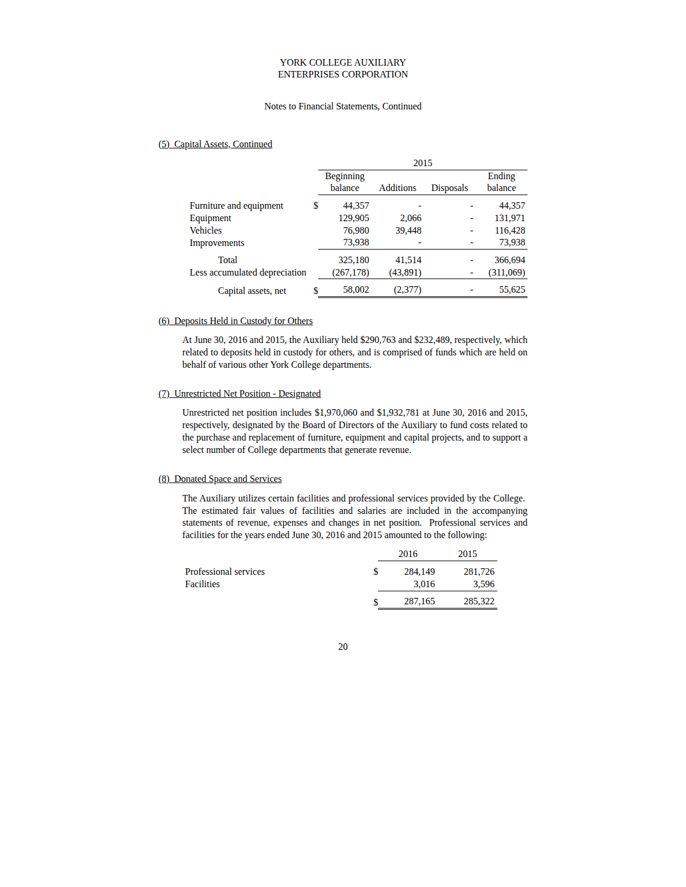YORK COLLEGE AUXILIARY
ENTERPRISES CORPORATION
Notes to Financial Statements, Continued
(5) Capital Assets, Continued
| | | 2015 |
| | | Beginning | | | Ending |
| | | balance | Additions | Disposals | balance |
| Furniture and equipment | $ | 44,357 | - | - | 44,357 |
| Equipment | | 129,905 | 2,066 | - | 131,971 |
| Vehicles | | 76,980 | 39,448 | - | 116,428 |
| Improvements | | 73,938 | - | - | 73,938 |
| Total | | 325,180 | 41,514 | - | 366,694 |
| Less accumulated depreciation | | (267,178) | (43,891) | - | (311,069) |
| Capital assets, net | $ | 58,002 | (2,377) | - | 55,625 |
(6) Deposits Held in Custody for Others
At June 30, 2016 and 2015, the Auxiliary held $290,763 and $232,489, respectively, which related to deposits held in custody for others, and is comprised of funds which are held on behalf of various other York College departments.
(7) Unrestricted Net Position - Designated
Unrestricted net position includes $1,970,060 and $1,932,781 at June 30, 2016 and 2015, respectively, designated by the Board of Directors of the Auxiliary to fund costs related to the purchase and replacement of furniture, equipment and capital projects, and to support a select number of College departments that generate revenue.
(8) Donated Space and Services
The Auxiliary utilizes certain facilities and professional services provided by the College. The estimated fair values of facilities and salaries are included in the accompanying statements of revenue, expenses and changes in net position. Professional services and facilities for the years ended June 30, 2016 and 2015 amounted to the following:
| | | 2016 | 2015 |
| Professional services | $ | 284,149 | 281,726 |
| Facilities | | 3,016 | 3,596 |
| | $ | 287,165 | 285,322 |
20